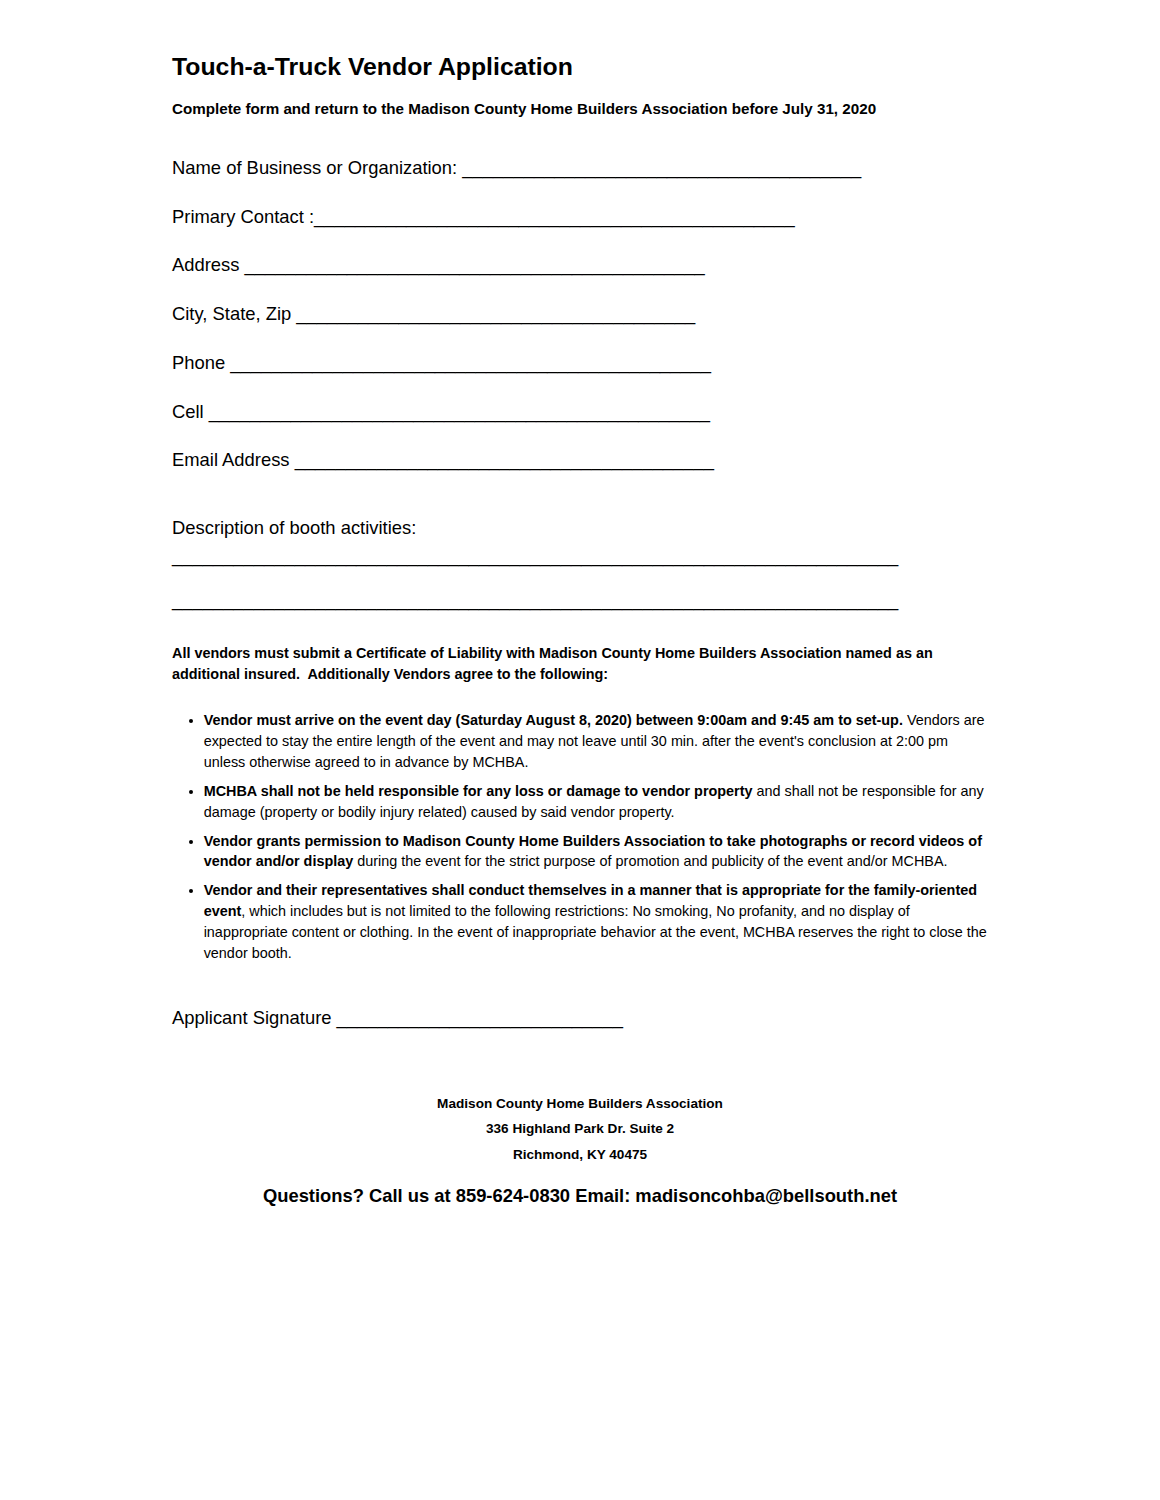Touch-a-Truck Vendor Application
Complete form and return to the Madison County Home Builders Association before July 31, 2020
Name of Business or Organization: _______________________________________
Primary Contact :_______________________________________________
Address _____________________________________________
City, State, Zip _______________________________________
Phone _______________________________________________
Cell _________________________________________________
Email Address _________________________________________
Description of booth activities:
_______________________________________________________________________
_______________________________________________________________________
All vendors must submit a Certificate of Liability with Madison County Home Builders Association named as an additional insured. Additionally Vendors agree to the following:
Vendor must arrive on the event day (Saturday August 8, 2020) between 9:00am and 9:45 am to set-up. Vendors are expected to stay the entire length of the event and may not leave until 30 min. after the event's conclusion at 2:00 pm unless otherwise agreed to in advance by MCHBA.
MCHBA shall not be held responsible for any loss or damage to vendor property and shall not be responsible for any damage (property or bodily injury related) caused by said vendor property.
Vendor grants permission to Madison County Home Builders Association to take photographs or record videos of vendor and/or display during the event for the strict purpose of promotion and publicity of the event and/or MCHBA.
Vendor and their representatives shall conduct themselves in a manner that is appropriate for the family-oriented event, which includes but is not limited to the following restrictions: No smoking, No profanity, and no display of inappropriate content or clothing. In the event of inappropriate behavior at the event, MCHBA reserves the right to close the vendor booth.
Applicant Signature ____________________________
Madison County Home Builders Association
336 Highland Park Dr. Suite 2
Richmond, KY 40475
Questions? Call us at 859-624-0830 Email: madisoncohba@bellsouth.net